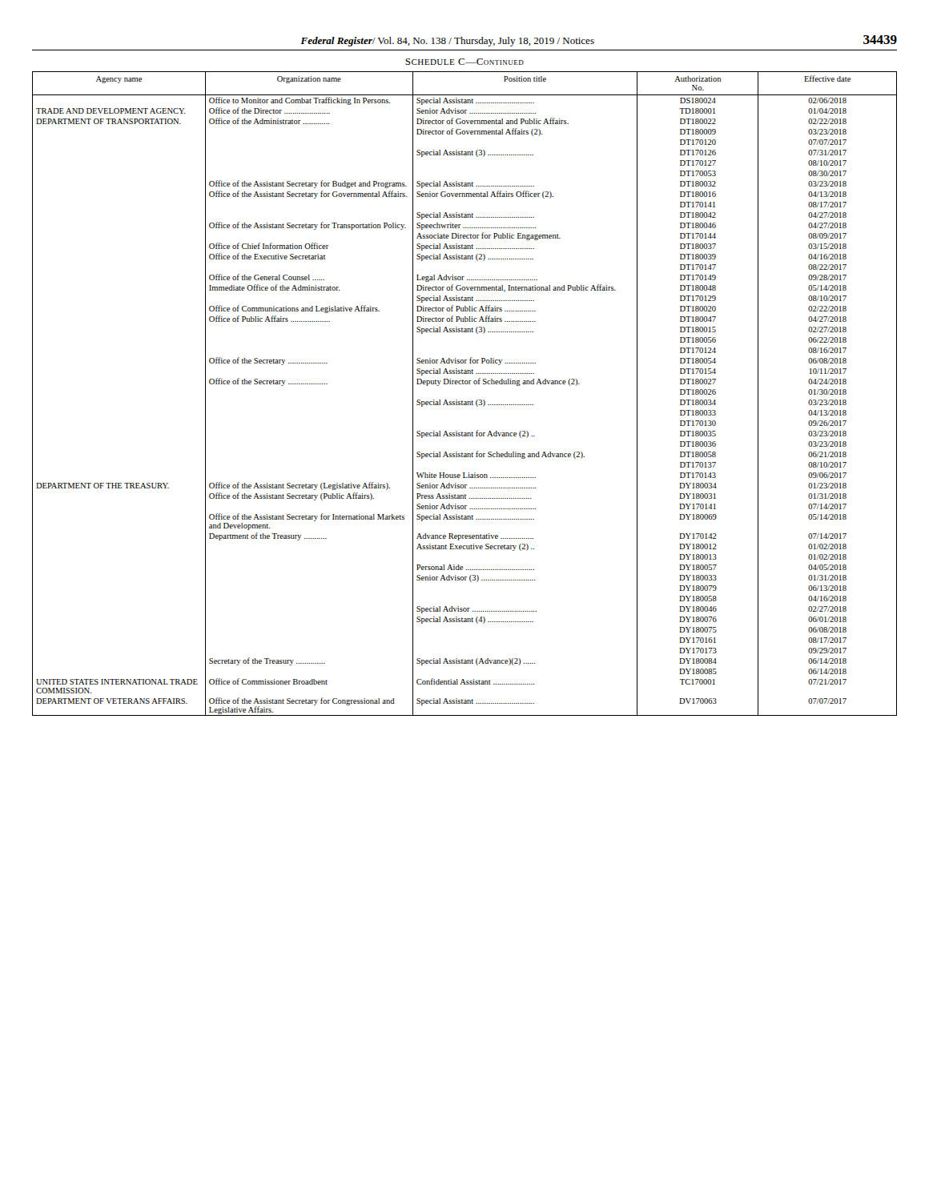Federal Register/ Vol. 84, No. 138 / Thursday, July 18, 2019 / Notices
34439
SCHEDULE C—Continued
| Agency name | Organization name | Position title | Authorization No. | Effective date |
| --- | --- | --- | --- | --- |
| | Office to Monitor and Combat Trafficking In Persons. | Special Assistant ............................ | DS180024 | 02/06/2018 |
| TRADE AND DEVELOPMENT AGENCY. | Office of the Director ...................... | Senior Advisor ................................ | TD180001 | 01/04/2018 |
| DEPARTMENT OF TRANSPORTATION. | Office of the Administrator ............. | Director of Governmental and Public Affairs. | DT180022 | 02/22/2018 |
| | | Director of Governmental Affairs (2). | DT180009 | 03/23/2018 |
| | | | DT170120 | 07/07/2017 |
| | | Special Assistant (3) ...................... | DT170126 | 07/31/2017 |
| | | | DT170127 | 08/10/2017 |
| | | | DT170053 | 08/30/2017 |
| | Office of the Assistant Secretary for Budget and Programs. | Special Assistant ............................ | DT180032 | 03/23/2018 |
| | Office of the Assistant Secretary for Governmental Affairs. | Senior Governmental Affairs Officer (2). | DT180016 | 04/13/2018 |
| | | | DT170141 | 08/17/2017 |
| | | Special Assistant ............................ | DT180042 | 04/27/2018 |
| | Office of the Assistant Secretary for Transportation Policy. | Speechwriter ................................... | DT180046 | 04/27/2018 |
| | | Associate Director for Public Engagement. | DT170144 | 08/09/2017 |
| | Office of Chief Information Officer | Special Assistant ............................ | DT180037 | 03/15/2018 |
| | Office of the Executive Secretariat | Special Assistant (2) ...................... | DT180039 | 04/16/2018 |
| | | | DT170147 | 08/22/2017 |
| | Office of the General Counsel ...... | Legal Advisor .................................. | DT170149 | 09/28/2017 |
| | Immediate Office of the Administrator. | Director of Governmental, International and Public Affairs. | DT180048 | 05/14/2018 |
| | | Special Assistant ............................ | DT170129 | 08/10/2017 |
| | Office of Communications and Legislative Affairs. | Director of Public Affairs ............... | DT180020 | 02/22/2018 |
| | Office of Public Affairs ................... | Director of Public Affairs ............... | DT180047 | 04/27/2018 |
| | | Special Assistant (3) ...................... | DT180015 | 02/27/2018 |
| | | | DT180056 | 06/22/2018 |
| | | | DT170124 | 08/16/2017 |
| | Office of the Secretary ................... | Senior Advisor for Policy ............... | DT180054 | 06/08/2018 |
| | | Special Assistant ............................ | DT170154 | 10/11/2017 |
| | Office of the Secretary ................... | Deputy Director of Scheduling and Advance (2). | DT180027 | 04/24/2018 |
| | | | DT180026 | 01/30/2018 |
| | | Special Assistant (3) ...................... | DT180034 | 03/23/2018 |
| | | | DT180033 | 04/13/2018 |
| | | | DT170130 | 09/26/2017 |
| | | Special Assistant for Advance (2) .. | DT180035 | 03/23/2018 |
| | | | DT180036 | 03/23/2018 |
| | | Special Assistant for Scheduling and Advance (2). | DT180058 | 06/21/2018 |
| | | | DT170137 | 08/10/2017 |
| | | White House Liaison ...................... | DT170143 | 09/06/2017 |
| DEPARTMENT OF THE TREASURY. | Office of the Assistant Secretary (Legislative Affairs). | Senior Advisor ................................ | DY180034 | 01/23/2018 |
| | Office of the Assistant Secretary (Public Affairs). | Press Assistant .............................. | DY180031 | 01/31/2018 |
| | | Senior Advisor ................................ | DY170141 | 07/14/2017 |
| | Office of the Assistant Secretary for International Markets and Development. | Special Assistant ............................ | DY180069 | 05/14/2018 |
| | Department of the Treasury ........... | Advance Representative ................ | DY170142 | 07/14/2017 |
| | | Assistant Executive Secretary (2) .. | DY180012 | 01/02/2018 |
| | | | DY180013 | 01/02/2018 |
| | | Personal Aide ................................. | DY180057 | 04/05/2018 |
| | | Senior Advisor (3) .......................... | DY180033 | 01/31/2018 |
| | | | DY180079 | 06/13/2018 |
| | | | DY180058 | 04/16/2018 |
| | | Special Advisor ............................... | DY180046 | 02/27/2018 |
| | | Special Assistant (4) ...................... | DY180076 | 06/01/2018 |
| | | | DY180075 | 06/08/2018 |
| | | | DY170161 | 08/17/2017 |
| | | | DY170173 | 09/29/2017 |
| | Secretary of the Treasury .............. | Special Assistant (Advance)(2) ...... | DY180084 | 06/14/2018 |
| | | | DY180085 | 06/14/2018 |
| UNITED STATES INTERNATIONAL TRADE COMMISSION. | Office of Commissioner Broadbent | Confidential Assistant .................... | TC170001 | 07/21/2017 |
| DEPARTMENT OF VETERANS AFFAIRS. | Office of the Assistant Secretary for Congressional and Legislative Affairs. | Special Assistant ............................ | DV170063 | 07/07/2017 |